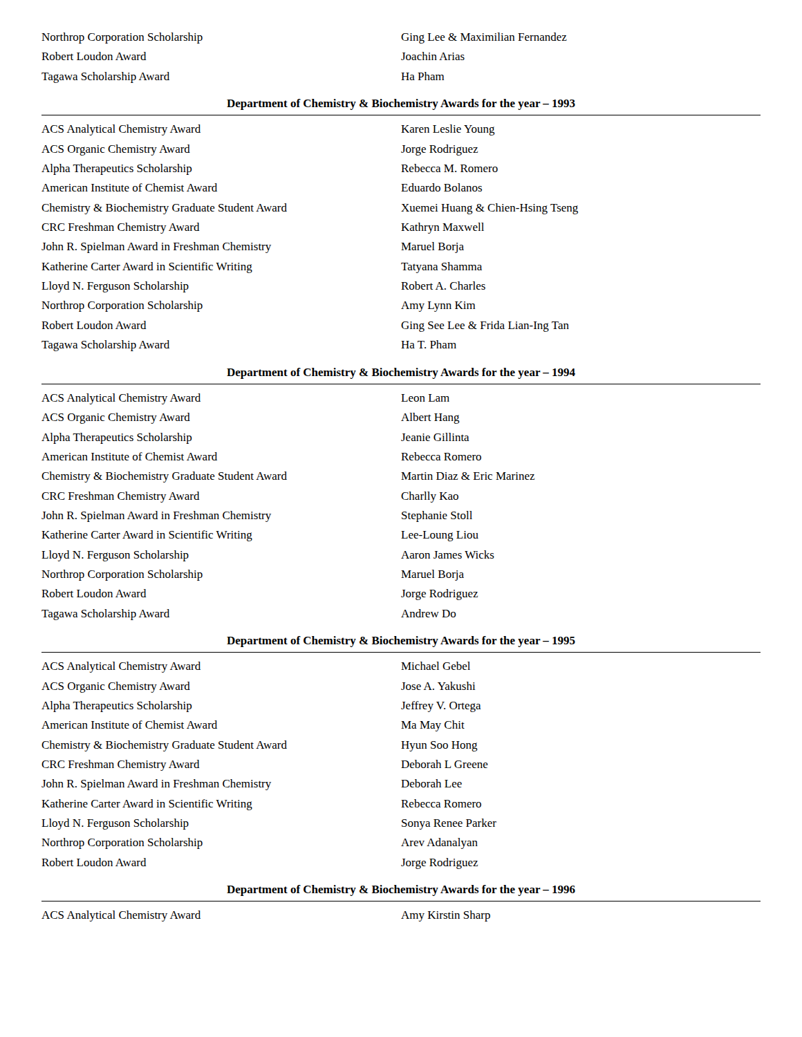| Northrop Corporation Scholarship | Ging Lee & Maximilian Fernandez |
| Robert Loudon Award | Joachin Arias |
| Tagawa Scholarship Award | Ha Pham |
Department of Chemistry & Biochemistry Awards for the year – 1993
| ACS Analytical Chemistry Award | Karen Leslie Young |
| ACS Organic Chemistry Award | Jorge Rodriguez |
| Alpha Therapeutics Scholarship | Rebecca M. Romero |
| American Institute of Chemist Award | Eduardo Bolanos |
| Chemistry & Biochemistry Graduate Student Award | Xuemei Huang & Chien-Hsing Tseng |
| CRC Freshman Chemistry Award | Kathryn Maxwell |
| John R. Spielman Award in Freshman Chemistry | Maruel Borja |
| Katherine Carter Award in Scientific Writing | Tatyana Shamma |
| Lloyd N. Ferguson Scholarship | Robert A. Charles |
| Northrop Corporation Scholarship | Amy Lynn Kim |
| Robert Loudon Award | Ging See Lee & Frida Lian-Ing Tan |
| Tagawa Scholarship Award | Ha T. Pham |
Department of Chemistry & Biochemistry Awards for the year – 1994
| ACS Analytical Chemistry Award | Leon Lam |
| ACS Organic Chemistry Award | Albert Hang |
| Alpha Therapeutics Scholarship | Jeanie Gillinta |
| American Institute of Chemist Award | Rebecca Romero |
| Chemistry & Biochemistry Graduate Student Award | Martin Diaz & Eric Marinez |
| CRC Freshman Chemistry Award | Charlly Kao |
| John R. Spielman Award in Freshman Chemistry | Stephanie Stoll |
| Katherine Carter Award in Scientific Writing | Lee-Loung Liou |
| Lloyd N. Ferguson Scholarship | Aaron James Wicks |
| Northrop Corporation Scholarship | Maruel Borja |
| Robert Loudon Award | Jorge Rodriguez |
| Tagawa Scholarship Award | Andrew Do |
Department of Chemistry & Biochemistry Awards for the year – 1995
| ACS Analytical Chemistry Award | Michael Gebel |
| ACS Organic Chemistry Award | Jose A. Yakushi |
| Alpha Therapeutics Scholarship | Jeffrey V. Ortega |
| American Institute of Chemist Award | Ma May Chit |
| Chemistry & Biochemistry Graduate Student Award | Hyun Soo Hong |
| CRC Freshman Chemistry Award | Deborah L Greene |
| John R. Spielman Award in Freshman Chemistry | Deborah Lee |
| Katherine Carter Award in Scientific Writing | Rebecca Romero |
| Lloyd N. Ferguson Scholarship | Sonya Renee Parker |
| Northrop Corporation Scholarship | Arev Adanalyan |
| Robert Loudon Award | Jorge Rodriguez |
Department of Chemistry & Biochemistry Awards for the year – 1996
| ACS Analytical Chemistry Award | Amy Kirstin Sharp |